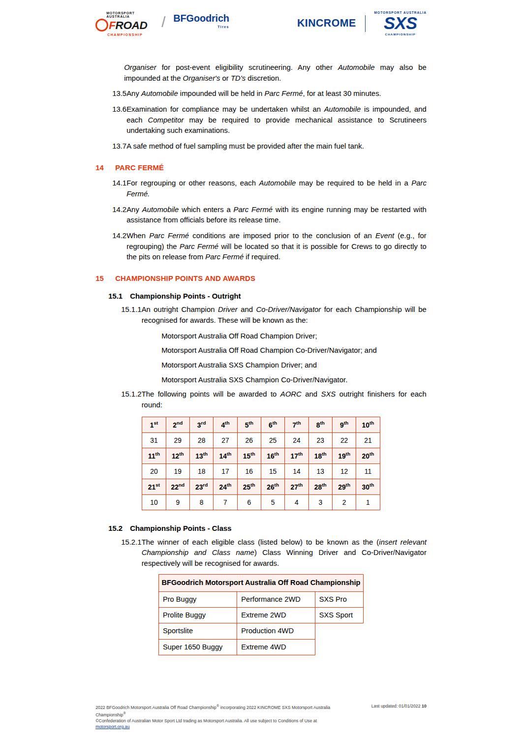Motorsport Australia
FROAD
Championship
/
BFGoodrichTires
KINCROME
Motorsport Australia
SXS
Championship
Organiser for post-event eligibility scrutineering. Any other Automobile may also be impounded at the Organiser's or TD's discretion.
13.5
Any Automobile impounded will be held in Parc Fermé, for at least 30 minutes.
13.6
Examination for compliance may be undertaken whilst an Automobile is impounded, and each Competitor may be required to provide mechanical assistance to Scrutineers undertaking such examinations.
13.7
A safe method of fuel sampling must be provided after the main fuel tank.
14 PARC FERMÉ
14.1
For regrouping or other reasons, each Automobile may be required to be held in a Parc Fermé.
14.2
Any Automobile which enters a Parc Fermé with its engine running may be restarted with assistance from officials before its release time.
14.2
When Parc Fermé conditions are imposed prior to the conclusion of an Event (e.g., for regrouping) the Parc Fermé will be located so that it is possible for Crews to go directly to the pits on release from Parc Fermé if required.
15 CHAMPIONSHIP POINTS AND AWARDS
15.1 Championship Points - Outright
15.1.1
An outright Champion Driver and Co-Driver/Navigator for each Championship will be recognised for awards. These will be known as the:
Motorsport Australia Off Road Champion Driver;
Motorsport Australia Off Road Champion Co-Driver/Navigator; and
Motorsport Australia SXS Champion Driver; and
Motorsport Australia SXS Champion Co-Driver/Navigator.
15.1.2
The following points will be awarded to AORC and SXS outright finishers for each round:
| 1 st | 2 nd | 3 rd | 4 th | 5 th | 6 th | 7 th | 8 th | 9 th | 10 th |
| --- | --- | --- | --- | --- | --- | --- | --- | --- | --- |
| 31 | 29 | 28 | 27 | 26 | 25 | 24 | 23 | 22 | 21 |
| 11 th | 12 th | 13 th | 14 th | 15 th | 16 th | 17 th | 18 th | 19 th | 20 th |
| 20 | 19 | 18 | 17 | 16 | 15 | 14 | 13 | 12 | 11 |
| 21 st | 22 nd | 23 rd | 24 th | 25 th | 26 th | 27 th | 28 th | 29 th | 30 th |
| 10 | 9 | 8 | 7 | 6 | 5 | 4 | 3 | 2 | 1 |
15.2 Championship Points - Class
15.2.1
The winner of each eligible class (listed below) to be known as the (insert relevant Championship and Class name) Class Winning Driver and Co-Driver/Navigator respectively will be recognised for awards.
BFGoodrich Motorsport Australia Off Road Championship
| Pro Buggy | Performance 2WD | SXS Pro |
| Prolite Buggy | Extreme 2WD | SXS Sport |
| Sportslite | Production 4WD | |
| Super 1650 Buggy | Extreme 4WD | |
2022 BFGoodrich Motorsport Australia Off Road Championship® incorporating 2022 KINCROME SXS Motorsport Australia Championship®
©Confederation of Australian Motor Sport Ltd trading as Motorsport Australia. All use subject to Conditions of Use at motorsport.org.au
Last updated: 01/01/2022 10